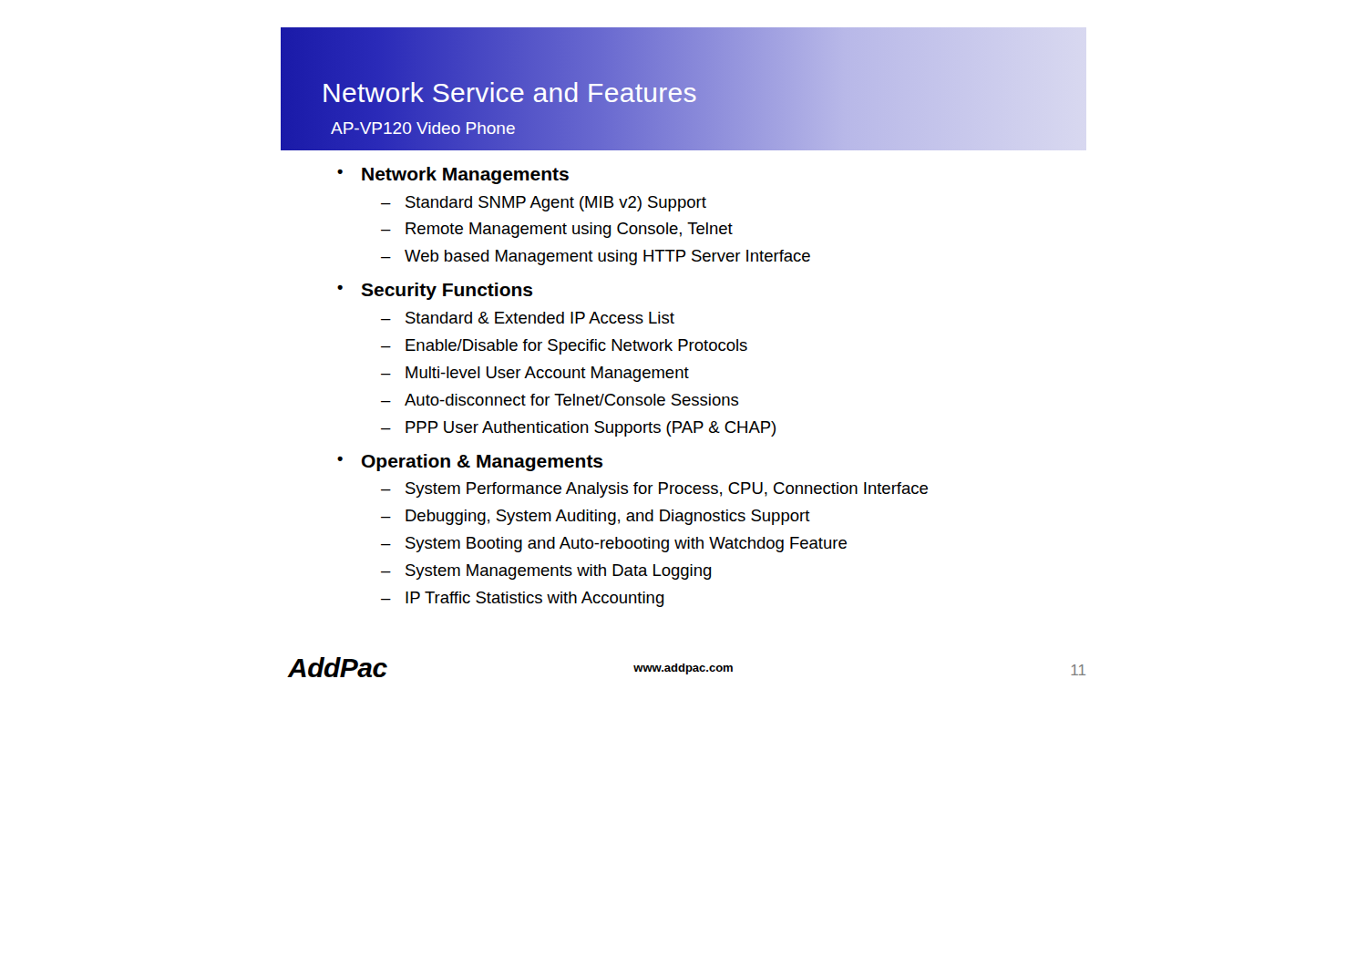Network Service and Features
AP-VP120 Video Phone
Network Managements
Standard SNMP Agent (MIB v2) Support
Remote Management using Console, Telnet
Web based Management using HTTP Server Interface
Security Functions
Standard & Extended IP Access List
Enable/Disable for Specific Network Protocols
Multi-level User Account Management
Auto-disconnect for Telnet/Console Sessions
PPP User Authentication Supports (PAP & CHAP)
Operation & Managements
System Performance Analysis for Process, CPU, Connection Interface
Debugging, System Auditing, and Diagnostics Support
System Booting and Auto-rebooting with Watchdog Feature
System Managements with Data Logging
IP Traffic Statistics with Accounting
AddPac
www.addpac.com
11